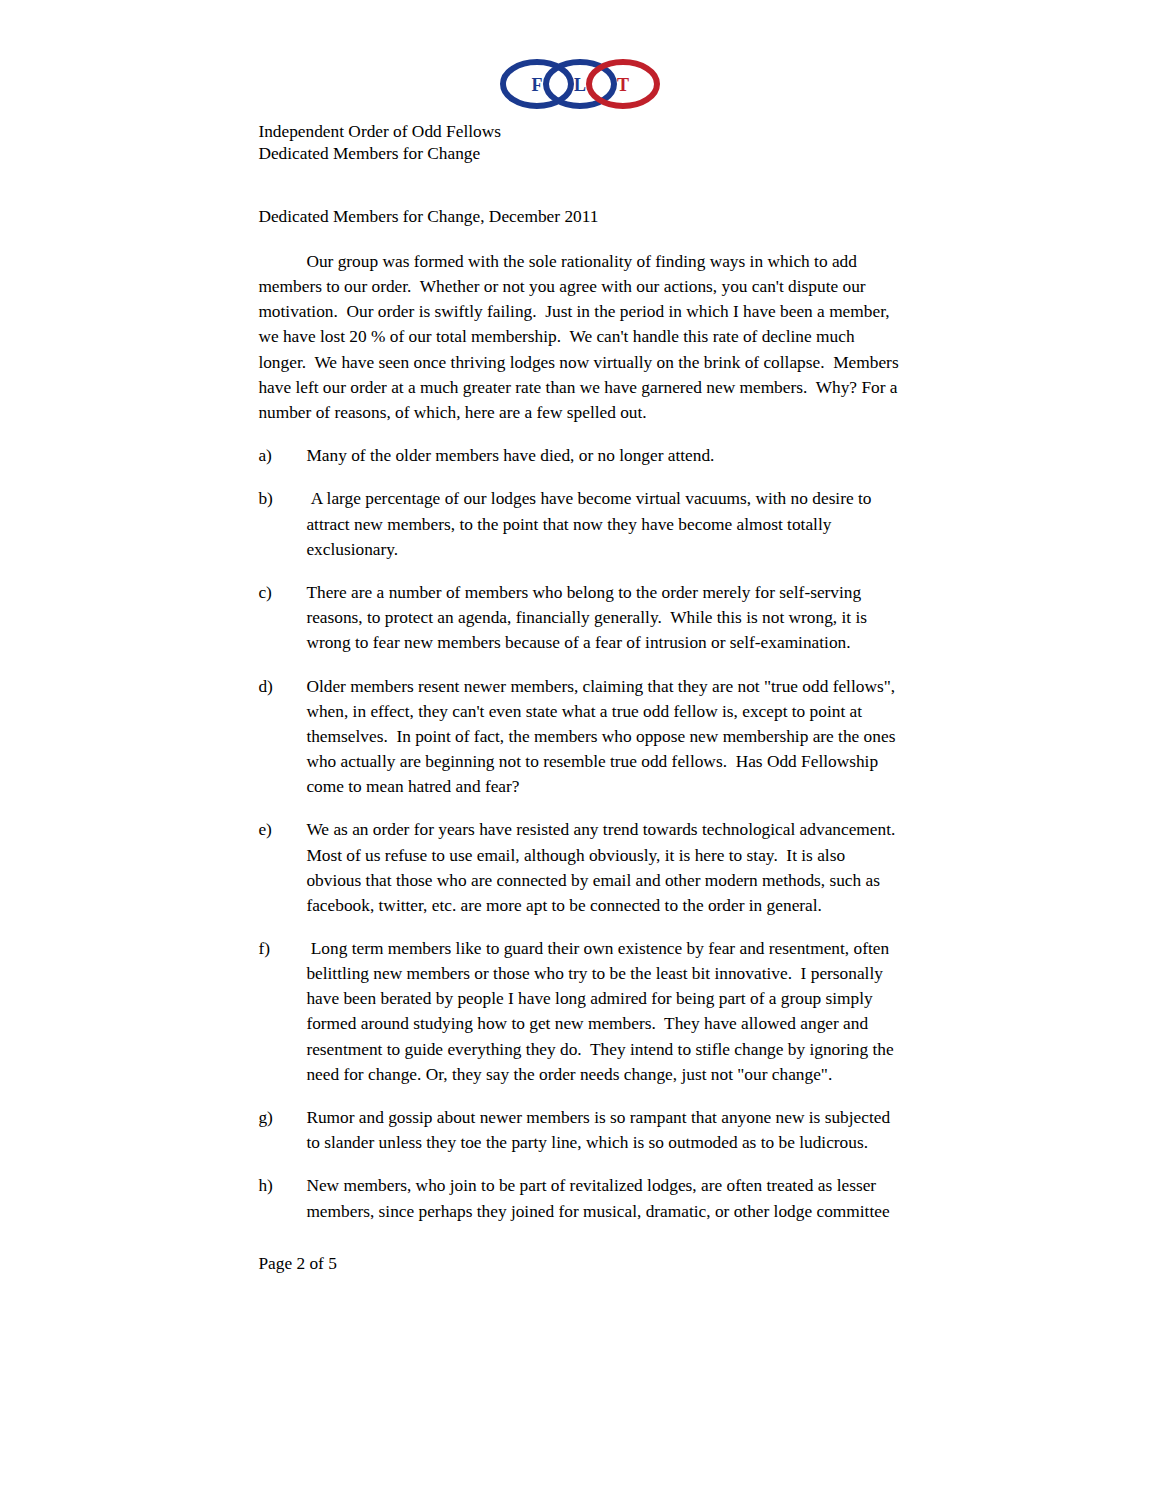F L T
Independent Order of Odd Fellows Dedicated Members for Change
Dedicated Members for Change, December 2011
Our group was formed with the sole rationality of finding ways in which to add members to our order. Whether or not you agree with our actions, you can't dispute our motivation. Our order is swiftly failing. Just in the period in which I have been a member, we have lost 20 % of our total membership. We can't handle this rate of decline much longer. We have seen once thriving lodges now virtually on the brink of collapse. Members have left our order at a much greater rate than we have garnered new members. Why? For a number of reasons, of which, here are a few spelled out.
a) Many of the older members have died, or no longer attend.
b) A large percentage of our lodges have become virtual vacuums, with no desire to attract new members, to the point that now they have become almost totally exclusionary.
c) There are a number of members who belong to the order merely for self-serving reasons, to protect an agenda, financially generally. While this is not wrong, it is wrong to fear new members because of a fear of intrusion or self-examination.
d) Older members resent newer members, claiming that they are not "true odd fellows", when, in effect, they can't even state what a true odd fellow is, except to point at themselves. In point of fact, the members who oppose new membership are the ones who actually are beginning not to resemble true odd fellows. Has Odd Fellowship come to mean hatred and fear?
e) We as an order for years have resisted any trend towards technological advancement. Most of us refuse to use email, although obviously, it is here to stay. It is also obvious that those who are connected by email and other modern methods, such as facebook, twitter, etc. are more apt to be connected to the order in general.
f) Long term members like to guard their own existence by fear and resentment, often belittling new members or those who try to be the least bit innovative. I personally have been berated by people I have long admired for being part of a group simply formed around studying how to get new members. They have allowed anger and resentment to guide everything they do. They intend to stifle change by ignoring the need for change. Or, they say the order needs change, just not "our change".
g) Rumor and gossip about newer members is so rampant that anyone new is subjected to slander unless they toe the party line, which is so outmoded as to be ludicrous.
h) New members, who join to be part of revitalized lodges, are often treated as lesser members, since perhaps they joined for musical, dramatic, or other lodge committee
Page 2 of 5